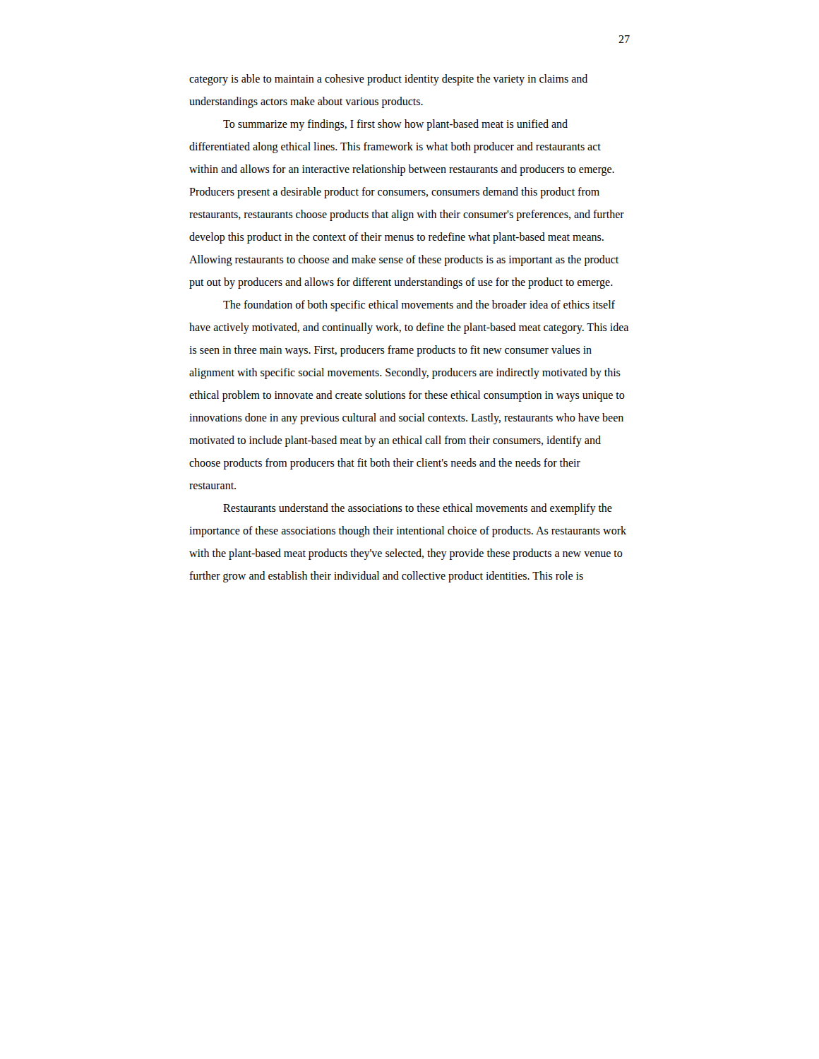27
category is able to maintain a cohesive product identity despite the variety in claims and understandings actors make about various products.
To summarize my findings, I first show how plant-based meat is unified and differentiated along ethical lines. This framework is what both producer and restaurants act within and allows for an interactive relationship between restaurants and producers to emerge. Producers present a desirable product for consumers, consumers demand this product from restaurants, restaurants choose products that align with their consumer's preferences, and further develop this product in the context of their menus to redefine what plant-based meat means. Allowing restaurants to choose and make sense of these products is as important as the product put out by producers and allows for different understandings of use for the product to emerge.
The foundation of both specific ethical movements and the broader idea of ethics itself have actively motivated, and continually work, to define the plant-based meat category. This idea is seen in three main ways. First, producers frame products to fit new consumer values in alignment with specific social movements. Secondly, producers are indirectly motivated by this ethical problem to innovate and create solutions for these ethical consumption in ways unique to innovations done in any previous cultural and social contexts. Lastly, restaurants who have been motivated to include plant-based meat by an ethical call from their consumers, identify and choose products from producers that fit both their client's needs and the needs for their restaurant.
Restaurants understand the associations to these ethical movements and exemplify the importance of these associations though their intentional choice of products. As restaurants work with the plant-based meat products they've selected, they provide these products a new venue to further grow and establish their individual and collective product identities. This role is